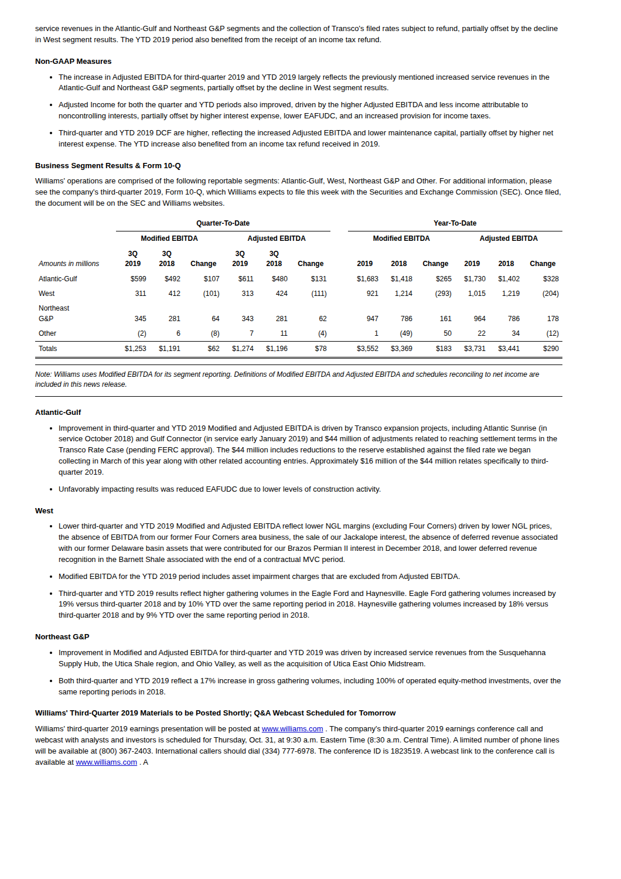service revenues in the Atlantic-Gulf and Northeast G&P segments and the collection of Transco's filed rates subject to refund, partially offset by the decline in West segment results. The YTD 2019 period also benefited from the receipt of an income tax refund.
Non-GAAP Measures
The increase in Adjusted EBITDA for third-quarter 2019 and YTD 2019 largely reflects the previously mentioned increased service revenues in the Atlantic-Gulf and Northeast G&P segments, partially offset by the decline in West segment results.
Adjusted Income for both the quarter and YTD periods also improved, driven by the higher Adjusted EBITDA and less income attributable to noncontrolling interests, partially offset by higher interest expense, lower EAFUDC, and an increased provision for income taxes.
Third-quarter and YTD 2019 DCF are higher, reflecting the increased Adjusted EBITDA and lower maintenance capital, partially offset by higher net interest expense. The YTD increase also benefited from an income tax refund received in 2019.
Business Segment Results & Form 10-Q
Williams' operations are comprised of the following reportable segments: Atlantic-Gulf, West, Northeast G&P and Other. For additional information, please see the company's third-quarter 2019, Form 10-Q, which Williams expects to file this week with the Securities and Exchange Commission (SEC). Once filed, the document will be on the SEC and Williams websites.
| | Quarter-To-Date | | Year-To-Date |
| | Modified EBITDA | Adjusted EBITDA | | Modified EBITDA | Adjusted EBITDA |
| Amounts in millions | 3Q 2019 | 3Q 2018 | Change | 3Q 2019 | 3Q 2018 | Change | | 2019 | 2018 | Change | 2019 | 2018 | Change |
| Atlantic-Gulf | $599 | $492 | $107 | $611 | $480 | $131 | | $1,683 | $1,418 | $265 | $1,730 | $1,402 | $328 |
| West | 311 | 412 | (101) | 313 | 424 | (111) | | 921 | 1,214 | (293) | 1,015 | 1,219 | (204) |
| Northeast G&P | 345 | 281 | 64 | 343 | 281 | 62 | | 947 | 786 | 161 | 964 | 786 | 178 |
| Other | (2) | 6 | (8) | 7 | 11 | (4) | | 1 | (49) | 50 | 22 | 34 | (12) |
| Totals | $1,253 | $1,191 | $62 | $1,274 | $1,196 | $78 | | $3,552 | $3,369 | $183 | $3,731 | $3,441 | $290 |
Note: Williams uses Modified EBITDA for its segment reporting. Definitions of Modified EBITDA and Adjusted EBITDA and schedules reconciling to net income are included in this news release.
Atlantic-Gulf
Improvement in third-quarter and YTD 2019 Modified and Adjusted EBITDA is driven by Transco expansion projects, including Atlantic Sunrise (in service October 2018) and Gulf Connector (in service early January 2019) and $44 million of adjustments related to reaching settlement terms in the Transco Rate Case (pending FERC approval). The $44 million includes reductions to the reserve established against the filed rate we began collecting in March of this year along with other related accounting entries. Approximately $16 million of the $44 million relates specifically to third-quarter 2019.
Unfavorably impacting results was reduced EAFUDC due to lower levels of construction activity.
West
Lower third-quarter and YTD 2019 Modified and Adjusted EBITDA reflect lower NGL margins (excluding Four Corners) driven by lower NGL prices, the absence of EBITDA from our former Four Corners area business, the sale of our Jackalope interest, the absence of deferred revenue associated with our former Delaware basin assets that were contributed for our Brazos Permian II interest in December 2018, and lower deferred revenue recognition in the Barnett Shale associated with the end of a contractual MVC period.
Modified EBITDA for the YTD 2019 period includes asset impairment charges that are excluded from Adjusted EBITDA.
Third-quarter and YTD 2019 results reflect higher gathering volumes in the Eagle Ford and Haynesville. Eagle Ford gathering volumes increased by 19% versus third-quarter 2018 and by 10% YTD over the same reporting period in 2018. Haynesville gathering volumes increased by 18% versus third-quarter 2018 and by 9% YTD over the same reporting period in 2018.
Northeast G&P
Improvement in Modified and Adjusted EBITDA for third-quarter and YTD 2019 was driven by increased service revenues from the Susquehanna Supply Hub, the Utica Shale region, and Ohio Valley, as well as the acquisition of Utica East Ohio Midstream.
Both third-quarter and YTD 2019 reflect a 17% increase in gross gathering volumes, including 100% of operated equity-method investments, over the same reporting periods in 2018.
Williams' Third-Quarter 2019 Materials to be Posted Shortly; Q&A Webcast Scheduled for Tomorrow
Williams' third-quarter 2019 earnings presentation will be posted at www.williams.com . The company's third-quarter 2019 earnings conference call and webcast with analysts and investors is scheduled for Thursday, Oct. 31, at 9:30 a.m. Eastern Time (8:30 a.m. Central Time). A limited number of phone lines will be available at (800) 367-2403. International callers should dial (334) 777-6978. The conference ID is 1823519. A webcast link to the conference call is available at www.williams.com . A